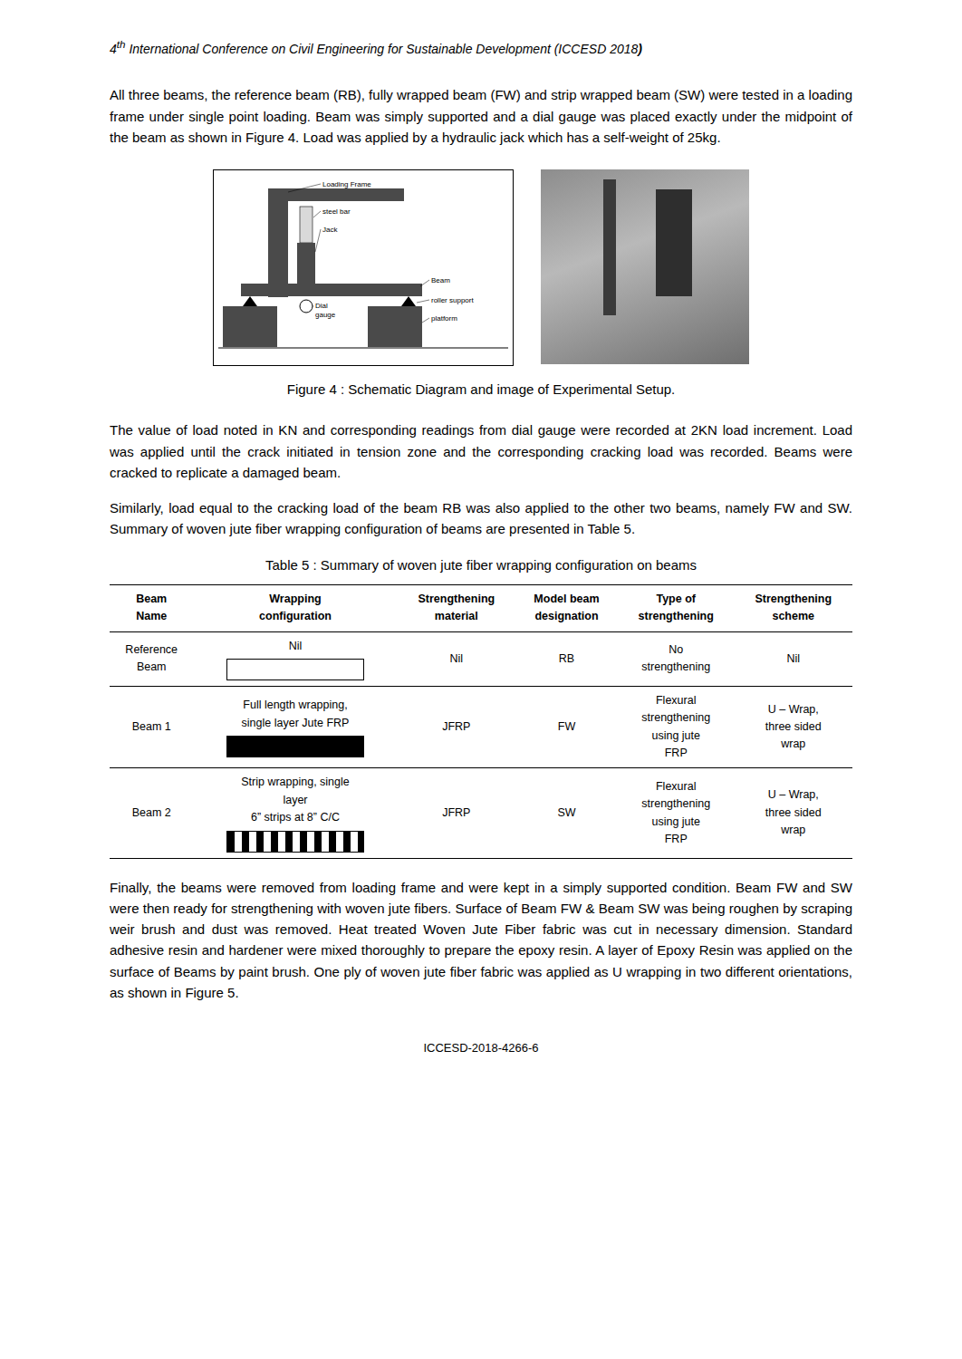4th International Conference on Civil Engineering for Sustainable Development (ICCESD 2018)
All three beams, the reference beam (RB), fully wrapped beam (FW) and strip wrapped beam (SW) were tested in a loading frame under single point loading. Beam was simply supported and a dial gauge was placed exactly under the midpoint of the beam as shown in Figure 4. Load was applied by a hydraulic jack which has a self-weight of 25kg.
Loading Frame steel bar Jack Beam roller support platform Dial gauge
Figure 4 : Schematic Diagram and image of Experimental Setup.
The value of load noted in KN and corresponding readings from dial gauge were recorded at 2KN load increment. Load was applied until the crack initiated in tension zone and the corresponding cracking load was recorded. Beams were cracked to replicate a damaged beam.
Similarly, load equal to the cracking load of the beam RB was also applied to the other two beams, namely FW and SW. Summary of woven jute fiber wrapping configuration of beams are presented in Table 5.
Table 5 : Summary of woven jute fiber wrapping configuration on beams
| Beam Name | Wrapping configuration | Strengthening material | Model beam designation | Type of strengthening | Strengthening scheme |
| --- | --- | --- | --- | --- | --- |
| Reference Beam | Nil | Nil | RB | No strengthening | Nil |
| Beam 1 | Full length wrapping, single layer Jute FRP | JFRP | FW | Flexural strengthening using jute FRP | U – Wrap, three sided wrap |
| Beam 2 | Strip wrapping, single layer 6” strips at 8” C/C | JFRP | SW | Flexural strengthening using jute FRP | U – Wrap, three sided wrap |
Finally, the beams were removed from loading frame and were kept in a simply supported condition. Beam FW and SW were then ready for strengthening with woven jute fibers. Surface of Beam FW & Beam SW was being roughen by scraping weir brush and dust was removed. Heat treated Woven Jute Fiber fabric was cut in necessary dimension. Standard adhesive resin and hardener were mixed thoroughly to prepare the epoxy resin. A layer of Epoxy Resin was applied on the surface of Beams by paint brush. One ply of woven jute fiber fabric was applied as U wrapping in two different orientations, as shown in Figure 5.
ICCESD-2018-4266-6